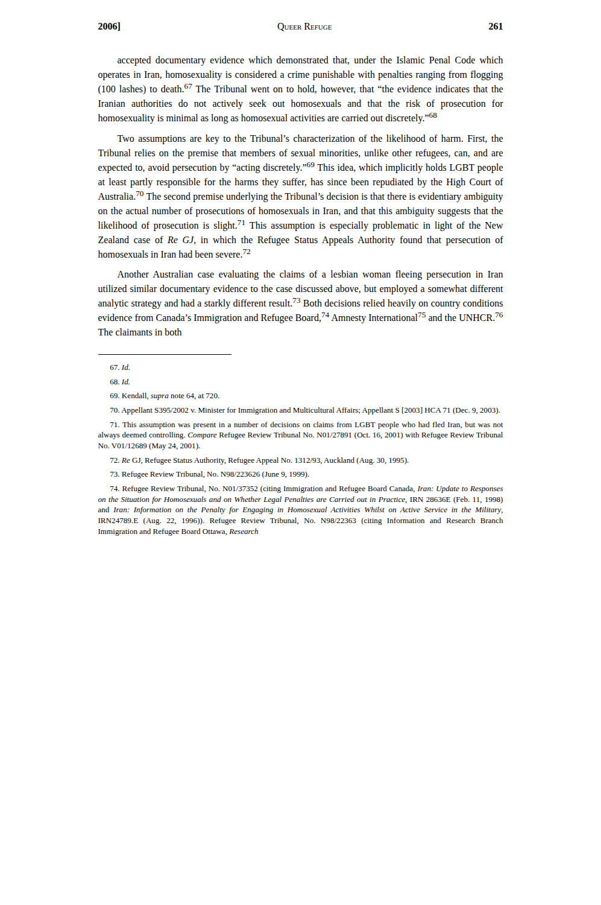2006] Queer Refuge 261
accepted documentary evidence which demonstrated that, under the Islamic Penal Code which operates in Iran, homosexuality is considered a crime punishable with penalties ranging from flogging (100 lashes) to death.67 The Tribunal went on to hold, however, that “the evidence indicates that the Iranian authorities do not actively seek out homosexuals and that the risk of prosecution for homosexuality is minimal as long as homosexual activities are carried out discretely.”68
Two assumptions are key to the Tribunal’s characterization of the likelihood of harm. First, the Tribunal relies on the premise that members of sexual minorities, unlike other refugees, can, and are expected to, avoid persecution by “acting discretely.”69 This idea, which implicitly holds LGBT people at least partly responsible for the harms they suffer, has since been repudiated by the High Court of Australia.70 The second premise underlying the Tribunal’s decision is that there is evidentiary ambiguity on the actual number of prosecutions of homosexuals in Iran, and that this ambiguity suggests that the likelihood of prosecution is slight.71 This assumption is especially problematic in light of the New Zealand case of Re GJ, in which the Refugee Status Appeals Authority found that persecution of homosexuals in Iran had been severe.72
Another Australian case evaluating the claims of a lesbian woman fleeing persecution in Iran utilized similar documentary evidence to the case discussed above, but employed a somewhat different analytic strategy and had a starkly different result.73 Both decisions relied heavily on country conditions evidence from Canada’s Immigration and Refugee Board,74 Amnesty International75 and the UNHCR.76 The claimants in both
Id.
Id.
Kendall, supra note 64, at 720.
Appellant S395/2002 v. Minister for Immigration and Multicultural Affairs; Appellant S [2003] HCA 71 (Dec. 9, 2003).
This assumption was present in a number of decisions on claims from LGBT people who had fled Iran, but was not always deemed controlling. Compare Refugee Review Tribunal No. N01/27891 (Oct. 16, 2001) with Refugee Review Tribunal No. V01/12689 (May 24, 2001).
Re GJ, Refugee Status Authority, Refugee Appeal No. 1312/93, Auckland (Aug. 30, 1995).
Refugee Review Tribunal, No. N98/223626 (June 9, 1999).
Refugee Review Tribunal, No. N01/37352 (citing Immigration and Refugee Board Canada, Iran: Update to Responses on the Situation for Homosexuals and on Whether Legal Penalties are Carried out in Practice, IRN 28636E (Feb. 11, 1998) and Iran: Information on the Penalty for Engaging in Homosexual Activities Whilst on Active Service in the Military, IRN24789.E (Aug. 22, 1996)). Refugee Review Tribunal, No. N98/22363 (citing Information and Research Branch Immigration and Refugee Board Ottawa, Research